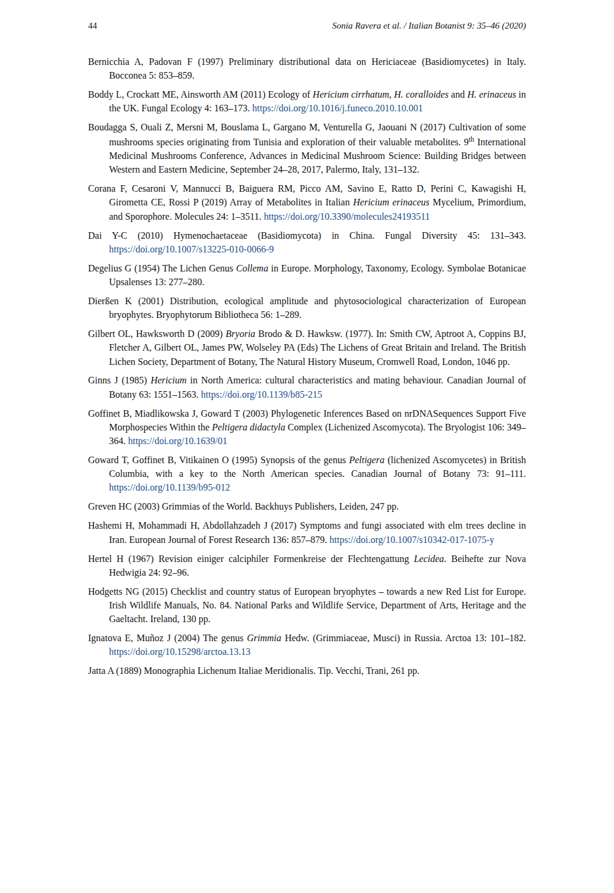44 Sonia Ravera et al. / Italian Botanist 9: 35–46 (2020)
Bernicchia A, Padovan F (1997) Preliminary distributional data on Hericiaceae (Basidiomycetes) in Italy. Bocconea 5: 853–859.
Boddy L, Crockatt ME, Ainsworth AM (2011) Ecology of Hericium cirrhatum, H. coralloides and H. erinaceus in the UK. Fungal Ecology 4: 163–173. https://doi.org/10.1016/j.funeco.2010.10.001
Boudagga S, Ouali Z, Mersni M, Bouslama L, Gargano M, Venturella G, Jaouani N (2017) Cultivation of some mushrooms species originating from Tunisia and exploration of their valuable metabolites. 9th International Medicinal Mushrooms Conference, Advances in Medicinal Mushroom Science: Building Bridges between Western and Eastern Medicine, September 24–28, 2017, Palermo, Italy, 131–132.
Corana F, Cesaroni V, Mannucci B, Baiguera RM, Picco AM, Savino E, Ratto D, Perini C, Kawagishi H, Girometta CE, Rossi P (2019) Array of Metabolites in Italian Hericium erinaceus Mycelium, Primordium, and Sporophore. Molecules 24: 1–3511. https://doi.org/10.3390/molecules24193511
Dai Y-C (2010) Hymenochaetaceae (Basidiomycota) in China. Fungal Diversity 45: 131–343. https://doi.org/10.1007/s13225-010-0066-9
Degelius G (1954) The Lichen Genus Collema in Europe. Morphology, Taxonomy, Ecology. Symbolae Botanicae Upsalenses 13: 277–280.
Dierßen K (2001) Distribution, ecological amplitude and phytosociological characterization of European bryophytes. Bryophytorum Bibliotheca 56: 1–289.
Gilbert OL, Hawksworth D (2009) Bryoria Brodo & D. Hawksw. (1977). In: Smith CW, Aptroot A, Coppins BJ, Fletcher A, Gilbert OL, James PW, Wolseley PA (Eds) The Lichens of Great Britain and Ireland. The British Lichen Society, Department of Botany, The Natural History Museum, Cromwell Road, London, 1046 pp.
Ginns J (1985) Hericium in North America: cultural characteristics and mating behaviour. Canadian Journal of Botany 63: 1551–1563. https://doi.org/10.1139/b85-215
Goffinet B, Miadlikowska J, Goward T (2003) Phylogenetic Inferences Based on nrDNASequences Support Five Morphospecies Within the Peltigera didactyla Complex (Lichenized Ascomycota). The Bryologist 106: 349–364. https://doi.org/10.1639/01
Goward T, Goffinet B, Vitikainen O (1995) Synopsis of the genus Peltigera (lichenized Ascomycetes) in British Columbia, with a key to the North American species. Canadian Journal of Botany 73: 91–111. https://doi.org/10.1139/b95-012
Greven HC (2003) Grimmias of the World. Backhuys Publishers, Leiden, 247 pp.
Hashemi H, Mohammadi H, Abdollahzadeh J (2017) Symptoms and fungi associated with elm trees decline in Iran. European Journal of Forest Research 136: 857–879. https://doi.org/10.1007/s10342-017-1075-y
Hertel H (1967) Revision einiger calciphiler Formenkreise der Flechtengattung Lecidea. Beihefte zur Nova Hedwigia 24: 92–96.
Hodgetts NG (2015) Checklist and country status of European bryophytes – towards a new Red List for Europe. Irish Wildlife Manuals, No. 84. National Parks and Wildlife Service, Department of Arts, Heritage and the Gaeltacht. Ireland, 130 pp.
Ignatova E, Muñoz J (2004) The genus Grimmia Hedw. (Grimmiaceae, Musci) in Russia. Arctoa 13: 101–182. https://doi.org/10.15298/arctoa.13.13
Jatta A (1889) Monographia Lichenum Italiae Meridionalis. Tip. Vecchi, Trani, 261 pp.